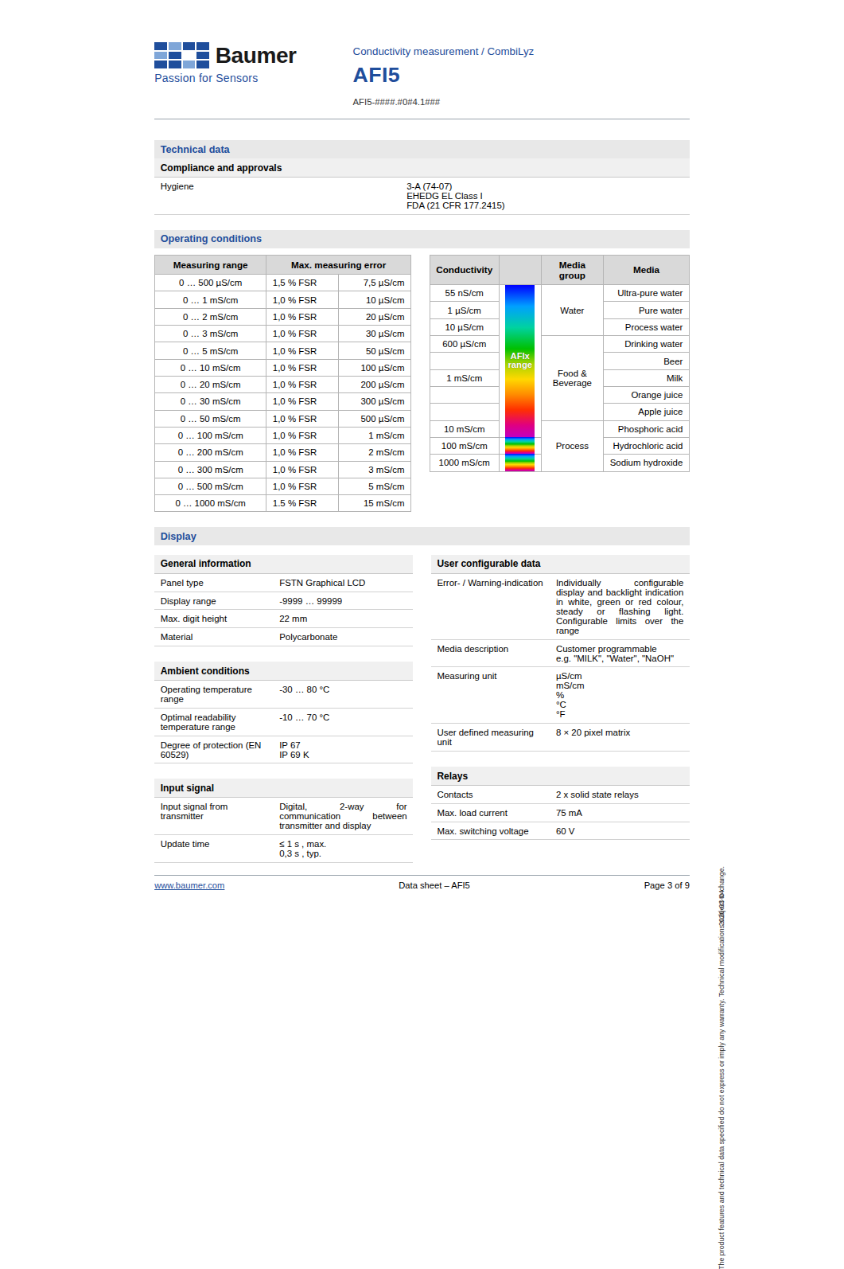Baumer
Passion for Sensors
Conductivity measurement / CombiLyz
AFI5
AFI5-####.#0#4.1###
Technical data
Compliance and approvals
| Hygiene | 3-A (74-07) EHEDG EL Class I FDA (21 CFR 177.2415) |
Operating conditions
| Measuring range | Max. measuring error |
| --- | --- |
| 0 … 500 µS/cm | 1,5 % FSR | 7,5 µS/cm |
| 0 … 1 mS/cm | 1,0 % FSR | 10 µS/cm |
| 0 … 2 mS/cm | 1,0 % FSR | 20 µS/cm |
| 0 … 3 mS/cm | 1,0 % FSR | 30 µS/cm |
| 0 … 5 mS/cm | 1,0 % FSR | 50 µS/cm |
| 0 … 10 mS/cm | 1,0 % FSR | 100 µS/cm |
| 0 … 20 mS/cm | 1,0 % FSR | 200 µS/cm |
| 0 … 30 mS/cm | 1,0 % FSR | 300 µS/cm |
| 0 … 50 mS/cm | 1,0 % FSR | 500 µS/cm |
| 0 … 100 mS/cm | 1,0 % FSR | 1 mS/cm |
| 0 … 200 mS/cm | 1,0 % FSR | 2 mS/cm |
| 0 … 300 mS/cm | 1,0 % FSR | 3 mS/cm |
| 0 … 500 mS/cm | 1,0 % FSR | 5 mS/cm |
| 0 … 1000 mS/cm | 1.5 % FSR | 15 mS/cm |
| Conductivity | | Media group | Media |
| --- | --- | --- | --- |
| 55 nS/cm | AFIx range | Water | Ultra-pure water |
| 1 µS/cm | Pure water |
| 10 µS/cm | Process water |
| 600 µS/cm | Food & Beverage | Drinking water |
| | Beer |
| 1 mS/cm | Milk |
| | Orange juice |
| | Apple juice |
| 10 mS/cm | Process | Phosphoric acid |
| 100 mS/cm | | Hydrochloric acid |
| 1000 mS/cm | | Sodium hydroxide |
Display
General information
| Panel type | FSTN Graphical LCD |
| Display range | -9999 … 99999 |
| Max. digit height | 22 mm |
| Material | Polycarbonate |
Ambient conditions
| Operating temperature range | -30 … 80 °C |
| Optimal readability temperature range | -10 … 70 °C |
| Degree of protection (EN 60529) | IP 67 IP 69 K |
Input signal
| Input signal from transmitter | Digital, 2-way for communication between transmitter and display |
| Update time | ≤ 1 s , max. 0,3 s , typ. |
User configurable data
| Error- / Warning-indication | Individually configurable display and backlight indication in white, green or red colour, steady or flashing light. Configurable limits over the range |
| Media description | Customer programmable e.g. "MILK", "Water", "NaOH" |
| Measuring unit | µS/cm mS/cm % °C °F |
| User defined measuring unit | 8 × 20 pixel matrix |
Relays
| Contacts | 2 x solid state relays |
| Max. load current | 75 mA |
| Max. switching voltage | 60 V |
The product features and technical data specified do not express or imply any warranty. Technical modifications subject to change.
2020-03-04
www.baumer.com
Data sheet – AFI5
Page 3 of 9